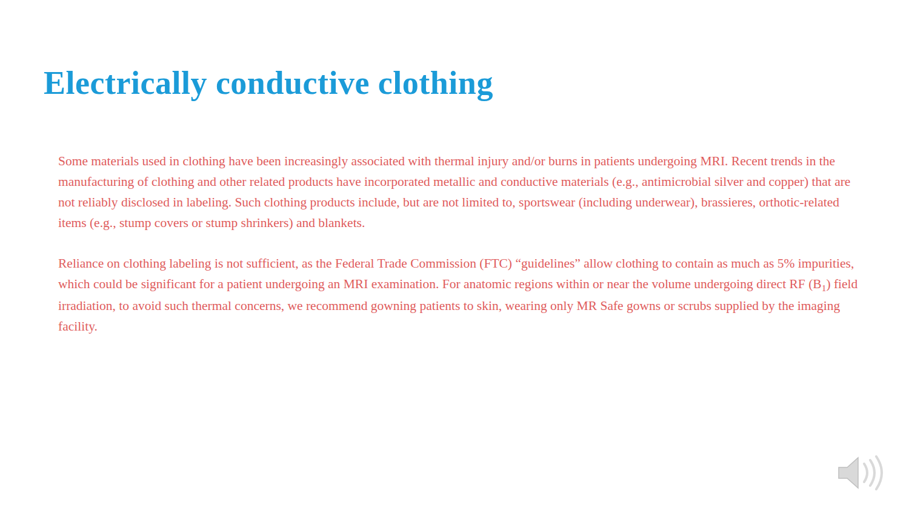Electrically conductive clothing
Some materials used in clothing have been increasingly associated with thermal injury and/or burns in patients undergoing MRI. Recent trends in the manufacturing of clothing and other related products have incorporated metallic and conductive materials (e.g., antimicrobial silver and copper) that are not reliably disclosed in labeling. Such clothing products include, but are not limited to, sportswear (including underwear), brassieres, orthotic-related items (e.g., stump covers or stump shrinkers) and blankets.
Reliance on clothing labeling is not sufficient, as the Federal Trade Commission (FTC) “guidelines” allow clothing to contain as much as 5% impurities, which could be significant for a patient undergoing an MRI examination. For anatomic regions within or near the volume undergoing direct RF (B1) field irradiation, to avoid such thermal concerns, we recommend gowning patients to skin, wearing only MR Safe gowns or scrubs supplied by the imaging facility.